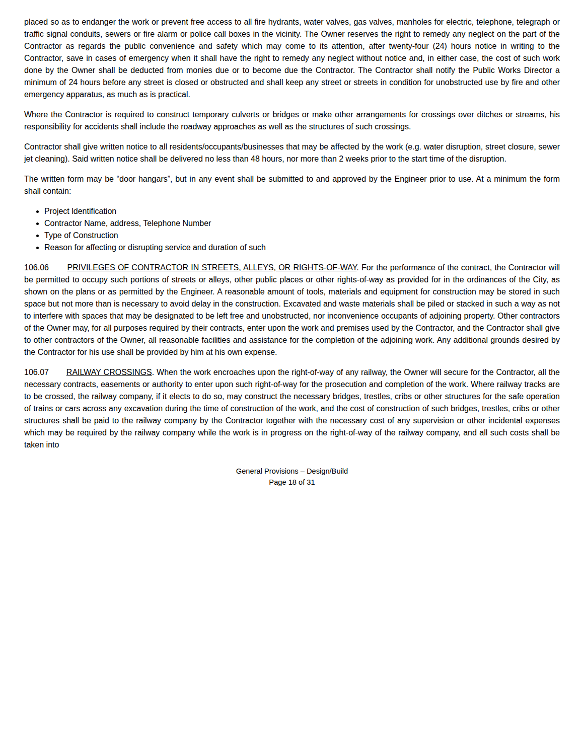placed so as to endanger the work or prevent free access to all fire hydrants, water valves, gas valves, manholes for electric, telephone, telegraph or traffic signal conduits, sewers or fire alarm or police call boxes in the vicinity. The Owner reserves the right to remedy any neglect on the part of the Contractor as regards the public convenience and safety which may come to its attention, after twenty-four (24) hours notice in writing to the Contractor, save in cases of emergency when it shall have the right to remedy any neglect without notice and, in either case, the cost of such work done by the Owner shall be deducted from monies due or to become due the Contractor. The Contractor shall notify the Public Works Director a minimum of 24 hours before any street is closed or obstructed and shall keep any street or streets in condition for unobstructed use by fire and other emergency apparatus, as much as is practical.
Where the Contractor is required to construct temporary culverts or bridges or make other arrangements for crossings over ditches or streams, his responsibility for accidents shall include the roadway approaches as well as the structures of such crossings.
Contractor shall give written notice to all residents/occupants/businesses that may be affected by the work (e.g. water disruption, street closure, sewer jet cleaning). Said written notice shall be delivered no less than 48 hours, nor more than 2 weeks prior to the start time of the disruption.
The written form may be “door hangars”, but in any event shall be submitted to and approved by the Engineer prior to use. At a minimum the form shall contain:
Project ldentification
Contractor Name, address, Telephone Number
Type of Construction
Reason for affecting or disrupting service and duration of such
106.06 PRIVILEGES OF CONTRACTOR IN STREETS, ALLEYS, OR RIGHTS-OF-WAY. For the performance of the contract, the Contractor will be permitted to occupy such portions of streets or alleys, other public places or other rights-of-way as provided for in the ordinances of the City, as shown on the plans or as permitted by the Engineer. A reasonable amount of tools, materials and equipment for construction may be stored in such space but not more than is necessary to avoid delay in the construction. Excavated and waste materials shall be piled or stacked in such a way as not to interfere with spaces that may be designated to be left free and unobstructed, nor inconvenience occupants of adjoining property. Other contractors of the Owner may, for all purposes required by their contracts, enter upon the work and premises used by the Contractor, and the Contractor shall give to other contractors of the Owner, all reasonable facilities and assistance for the completion of the adjoining work. Any additional grounds desired by the Contractor for his use shall be provided by him at his own expense.
106.07 RAILWAY CROSSINGS. When the work encroaches upon the right-of-way of any railway, the Owner will secure for the Contractor, all the necessary contracts, easements or authority to enter upon such right-of-way for the prosecution and completion of the work. Where railway tracks are to be crossed, the railway company, if it elects to do so, may construct the necessary bridges, trestles, cribs or other structures for the safe operation of trains or cars across any excavation during the time of construction of the work, and the cost of construction of such bridges, trestles, cribs or other structures shall be paid to the railway company by the Contractor together with the necessary cost of any supervision or other incidental expenses which may be required by the railway company while the work is in progress on the right-of-way of the railway company, and all such costs shall be taken into
General Provisions – Design/Build
Page 18 of 31